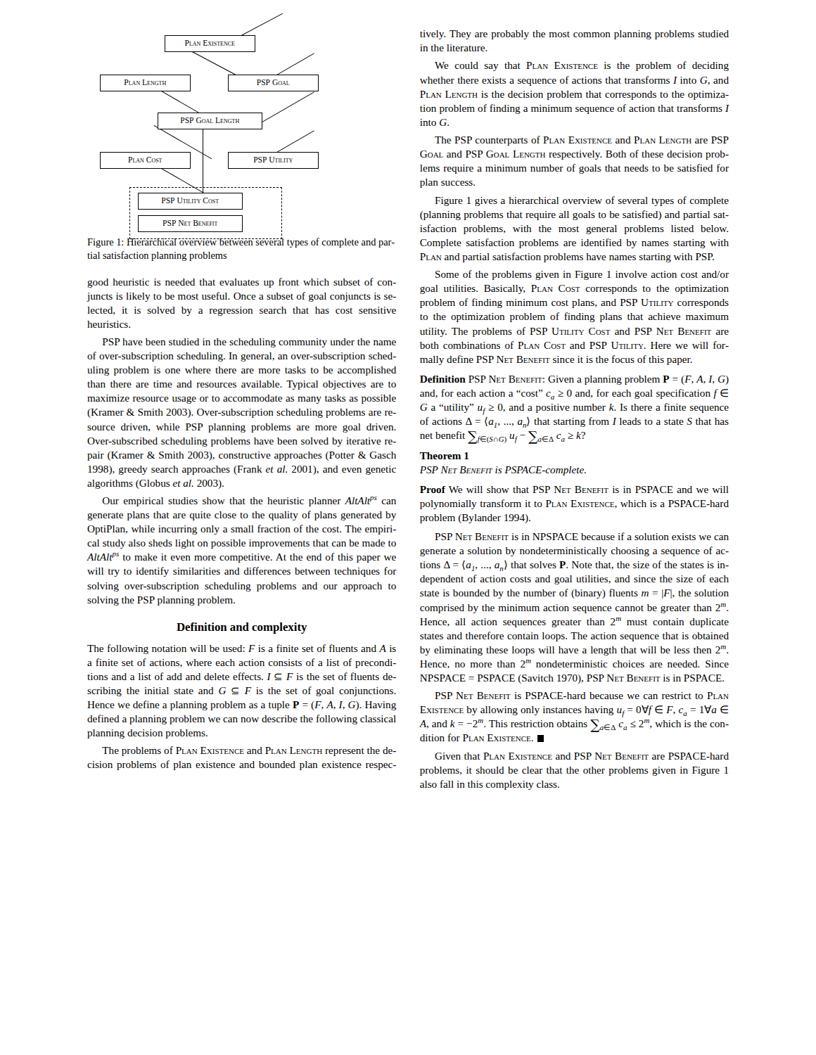Plan Existence
Plan Length
PSP Goal
PSP Goal Length
Plan Cost
PSP Utility
PSP Utility Cost
PSP Net Benefit
Figure 1: Hierarchical overview between several types of complete and partial satisfaction planning problems
good heuristic is needed that evaluates up front which subset of conjuncts is likely to be most useful. Once a subset of goal conjuncts is selected, it is solved by a regression search that has cost sensitive heuristics.
PSP have been studied in the scheduling community under the name of over-subscription scheduling. In general, an over-subscription scheduling problem is one where there are more tasks to be accomplished than there are time and resources available. Typical objectives are to maximize resource usage or to accommodate as many tasks as possible (Kramer & Smith 2003). Over-subscription scheduling problems are resource driven, while PSP planning problems are more goal driven. Over-subscribed scheduling problems have been solved by iterative repair (Kramer & Smith 2003), constructive approaches (Potter & Gasch 1998), greedy search approaches (Frank et al. 2001), and even genetic algorithms (Globus et al. 2003).
Our empirical studies show that the heuristic planner AltAltps can generate plans that are quite close to the quality of plans generated by OptiPlan, while incurring only a small fraction of the cost. The empirical study also sheds light on possible improvements that can be made to AltAltps to make it even more competitive. At the end of this paper we will try to identify similarities and differences between techniques for solving over-subscription scheduling problems and our approach to solving the PSP planning problem.
Definition and complexity
The following notation will be used: F is a finite set of fluents and A is a finite set of actions, where each action consists of a list of preconditions and a list of add and delete effects. I ⊆ F is the set of fluents describing the initial state and G ⊆ F is the set of goal conjunctions. Hence we define a planning problem as a tuple P = (F, A, I, G). Having defined a planning problem we can now describe the following classical planning decision problems.
The problems of Plan Existence and Plan Length represent the decision problems of plan existence and bounded plan existence respectively. They are probably the most common planning problems studied in the literature.
We could say that Plan Existence is the problem of deciding whether there exists a sequence of actions that transforms I into G, and Plan Length is the decision problem that corresponds to the optimization problem of finding a minimum sequence of action that transforms I into G.
The PSP counterparts of Plan Existence and Plan Length are PSP Goal and PSP Goal Length respectively. Both of these decision problems require a minimum number of goals that needs to be satisfied for plan success.
Figure 1 gives a hierarchical overview of several types of complete (planning problems that require all goals to be satisfied) and partial satisfaction problems, with the most general problems listed below. Complete satisfaction problems are identified by names starting with Plan and partial satisfaction problems have names starting with PSP.
Some of the problems given in Figure 1 involve action cost and/or goal utilities. Basically, Plan Cost corresponds to the optimization problem of finding minimum cost plans, and PSP Utility corresponds to the optimization problem of finding plans that achieve maximum utility. The problems of PSP Utility Cost and PSP Net Benefit are both combinations of Plan Cost and PSP Utility. Here we will formally define PSP Net Benefit since it is the focus of this paper.
Definition PSP Net Benefit: Given a planning problem P = (F, A, I, G) and, for each action a “cost” ca ≥ 0 and, for each goal specification f ∈ G a “utility” uf ≥ 0, and a positive number k. Is there a finite sequence of actions Δ = ⟨a1, ..., an⟩ that starting from I leads to a state S that has net benefit ∑f∈(S∩G) uf − ∑a∈Δ ca ≥ k?
Theorem 1
PSP Net Benefit is PSPACE-complete.
Proof We will show that PSP Net Benefit is in PSPACE and we will polynomially transform it to Plan Existence, which is a PSPACE-hard problem (Bylander 1994).
PSP Net Benefit is in NPSPACE because if a solution exists we can generate a solution by nondeterministically choosing a sequence of actions Δ = ⟨a1, ..., an⟩ that solves P. Note that, the size of the states is independent of action costs and goal utilities, and since the size of each state is bounded by the number of (binary) fluents m = |F|, the solution comprised by the minimum action sequence cannot be greater than 2m. Hence, all action sequences greater than 2m must contain duplicate states and therefore contain loops. The action sequence that is obtained by eliminating these loops will have a length that will be less then 2m. Hence, no more than 2m nondeterministic choices are needed. Since NPSPACE = PSPACE (Savitch 1970), PSP Net Benefit is in PSPACE.
PSP Net Benefit is PSPACE-hard because we can restrict to Plan Existence by allowing only instances having uf = 0∀f ∈ F, ca = 1∀a ∈ A, and k = −2m. This restriction obtains ∑a∈Δ ca ≤ 2m, which is the condition for Plan Existence.
Given that Plan Existence and PSP Net Benefit are PSPACE-hard problems, it should be clear that the other problems given in Figure 1 also fall in this complexity class.